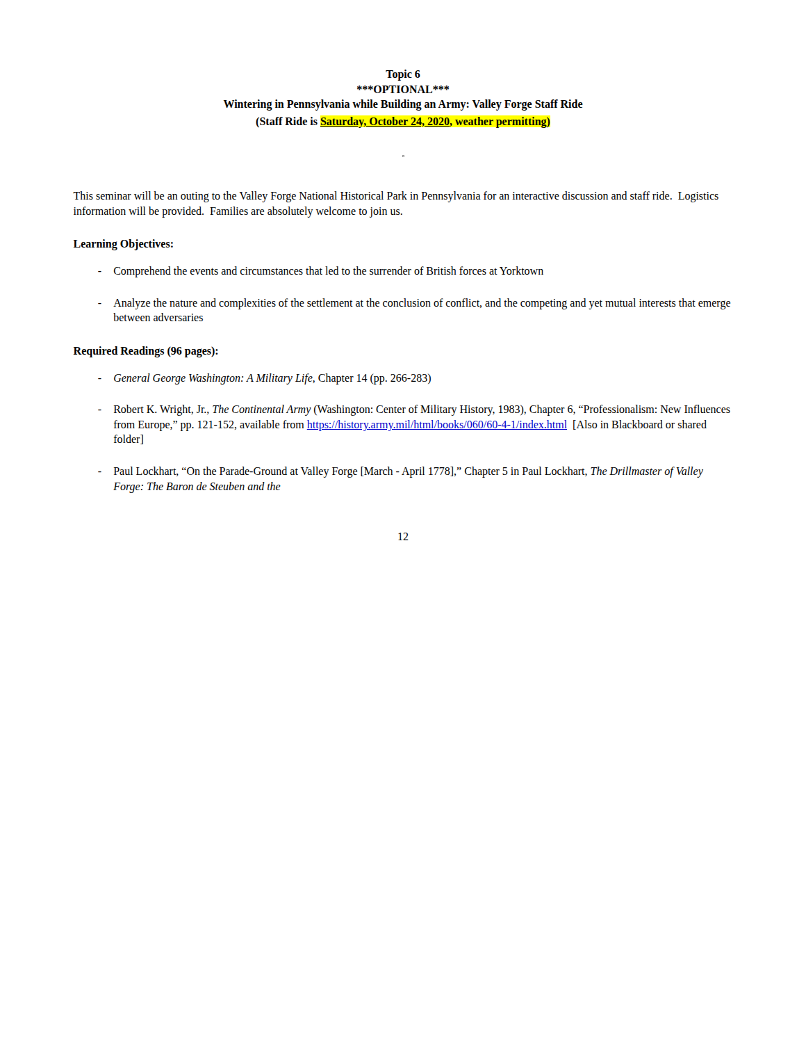Topic 6
***OPTIONAL***
Wintering in Pennsylvania while Building an Army: Valley Forge Staff Ride
(Staff Ride is Saturday, October 24, 2020, weather permitting)
This seminar will be an outing to the Valley Forge National Historical Park in Pennsylvania for an interactive discussion and staff ride. Logistics information will be provided. Families are absolutely welcome to join us.
Learning Objectives:
Comprehend the events and circumstances that led to the surrender of British forces at Yorktown
Analyze the nature and complexities of the settlement at the conclusion of conflict, and the competing and yet mutual interests that emerge between adversaries
Required Readings (96 pages):
General George Washington: A Military Life, Chapter 14 (pp. 266-283)
Robert K. Wright, Jr., The Continental Army (Washington: Center of Military History, 1983), Chapter 6, “Professionalism: New Influences from Europe,” pp. 121-152, available from https://history.army.mil/html/books/060/60-4-1/index.html [Also in Blackboard or shared folder]
Paul Lockhart, “On the Parade-Ground at Valley Forge [March - April 1778],” Chapter 5 in Paul Lockhart, The Drillmaster of Valley Forge: The Baron de Steuben and the
12